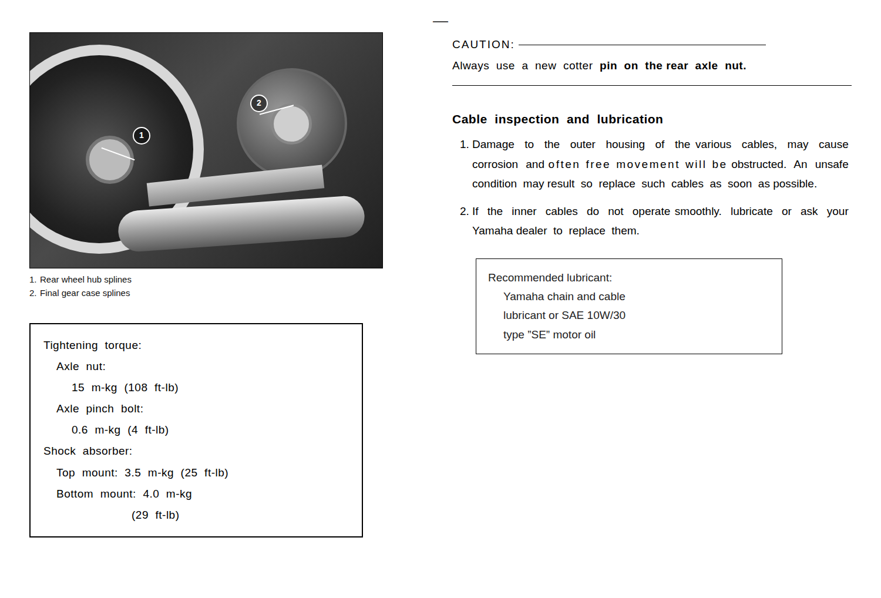—
1
2
1. Rear wheel hub splines
2. Final gear case splines
Tightening torque:
Axle nut:
15 m-kg (108 ft-lb)
Axle pinch bolt:
0.6 m-kg (4 ft-lb)
Shock absorber:
Top mount: 3.5 m-kg (25 ft-lb)
Bottom mount: 4.0 m-kg
(29 ft-lb)
CAUTION:
Always use a new cotter pin on the rear axle nut.
Cable inspection and lubrication
Damage to the outer housing of the various cables, may cause corrosion and often free movement will be obstructed. An unsafe condition may result so replace such cables as soon as possible.
If the inner cables do not operate smoothly. lubricate or ask your Yamaha dealer to replace them.
Recommended lubricant:
Yamaha chain and cable
lubricant or SAE 10W/30
type ”SE” motor oil